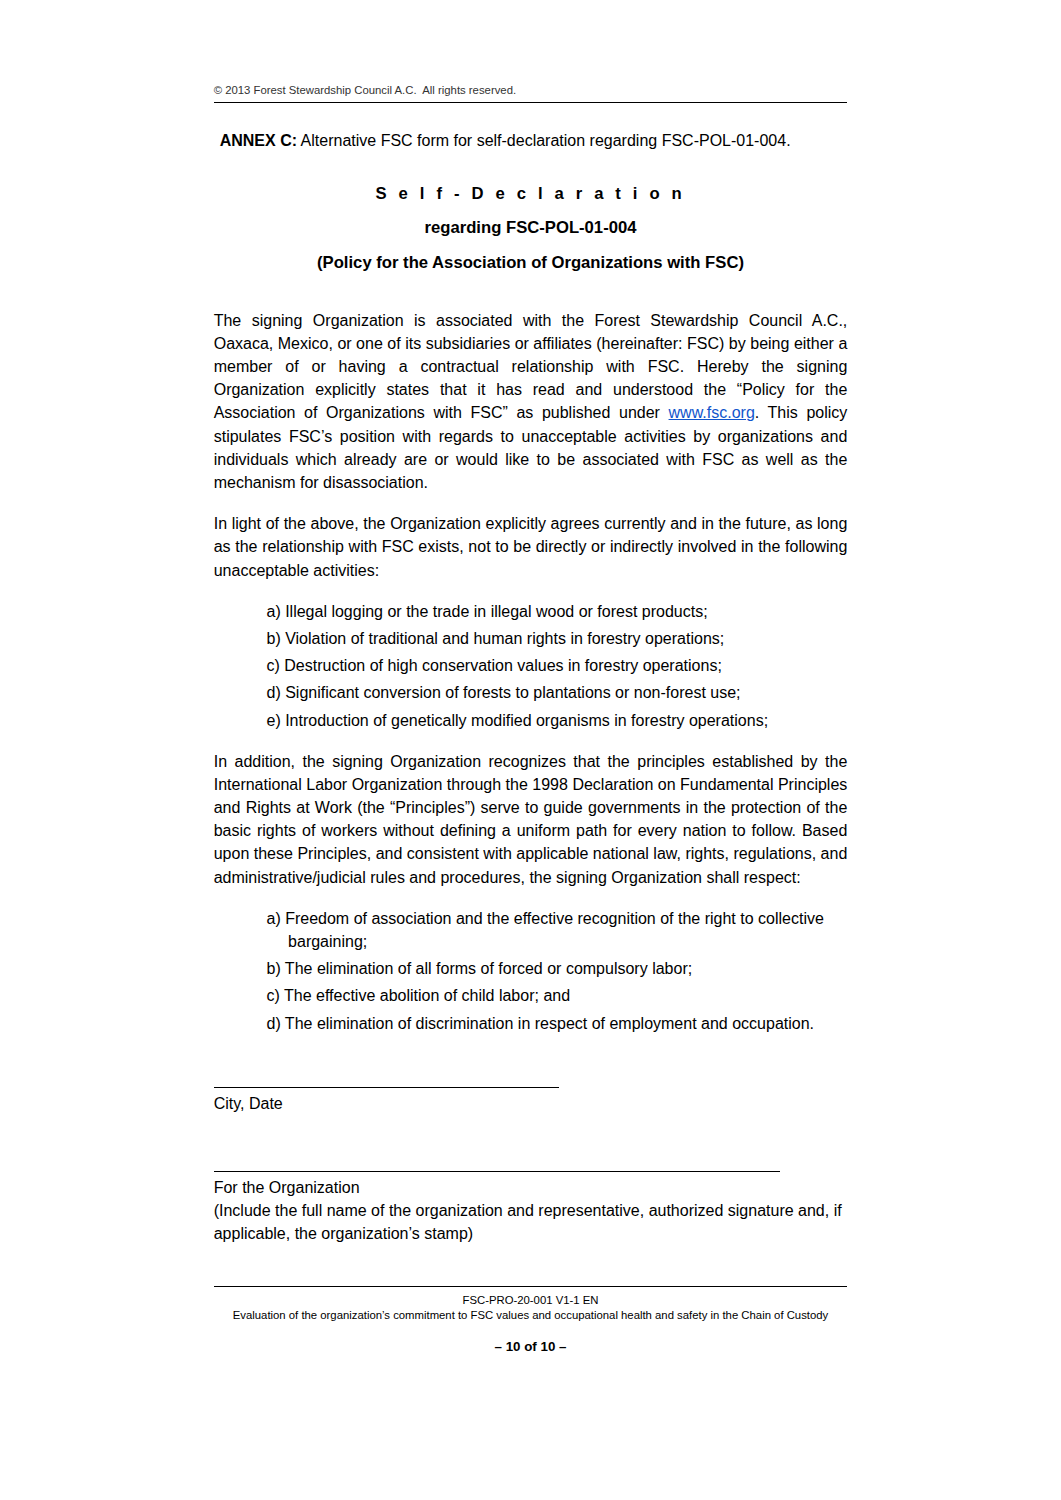© 2013 Forest Stewardship Council A.C. All rights reserved.
ANNEX C: Alternative FSC form for self-declaration regarding FSC-POL-01-004.
S e l f - D e c l a r a t i o n
regarding FSC-POL-01-004
(Policy for the Association of Organizations with FSC)
The signing Organization is associated with the Forest Stewardship Council A.C., Oaxaca, Mexico, or one of its subsidiaries or affiliates (hereinafter: FSC) by being either a member of or having a contractual relationship with FSC. Hereby the signing Organization explicitly states that it has read and understood the “Policy for the Association of Organizations with FSC” as published under www.fsc.org. This policy stipulates FSC’s position with regards to unacceptable activities by organizations and individuals which already are or would like to be associated with FSC as well as the mechanism for disassociation.
In light of the above, the Organization explicitly agrees currently and in the future, as long as the relationship with FSC exists, not to be directly or indirectly involved in the following unacceptable activities:
a) Illegal logging or the trade in illegal wood or forest products;
b) Violation of traditional and human rights in forestry operations;
c) Destruction of high conservation values in forestry operations;
d) Significant conversion of forests to plantations or non-forest use;
e) Introduction of genetically modified organisms in forestry operations;
In addition, the signing Organization recognizes that the principles established by the International Labor Organization through the 1998 Declaration on Fundamental Principles and Rights at Work (the “Principles”) serve to guide governments in the protection of the basic rights of workers without defining a uniform path for every nation to follow. Based upon these Principles, and consistent with applicable national law, rights, regulations, and administrative/judicial rules and procedures, the signing Organization shall respect:
a) Freedom of association and the effective recognition of the right to collective bargaining;
b) The elimination of all forms of forced or compulsory labor;
c) The effective abolition of child labor; and
d) The elimination of discrimination in respect of employment and occupation.
City, Date
For the Organization
(Include the full name of the organization and representative, authorized signature and, if applicable, the organization’s stamp)
FSC-PRO-20-001 V1-1 EN
Evaluation of the organization’s commitment to FSC values and occupational health and safety in the Chain of Custody
– 10 of 10 –